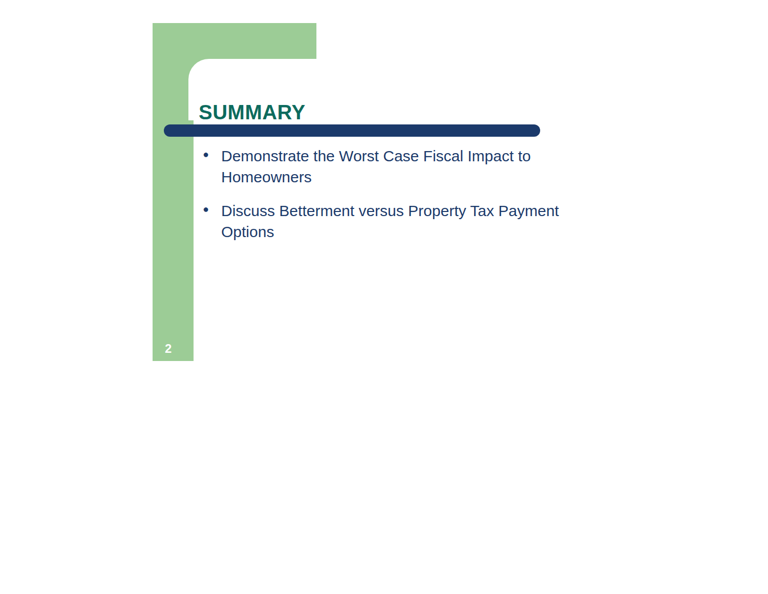SUMMARY
Demonstrate the Worst Case Fiscal Impact to Homeowners
Discuss Betterment versus Property Tax Payment Options
2